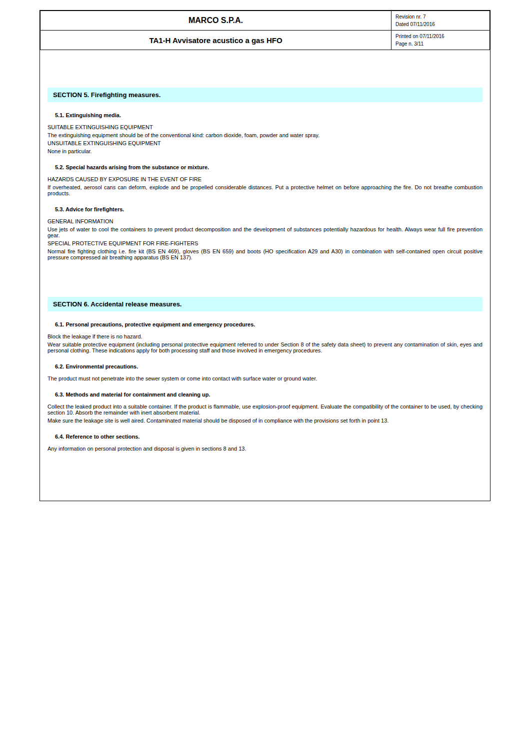| MARCO S.P.A. | Revision nr. 7 Dated 07/11/2016 |
| TA1-H Avvisatore acustico a gas HFO | Printed on 07/11/2016 Page n. 3/11 |
SECTION 5. Firefighting measures.
5.1. Extinguishing media.
SUITABLE EXTINGUISHING EQUIPMENT
The extinguishing equipment should be of the conventional kind: carbon dioxide, foam, powder and water spray.
UNSUITABLE EXTINGUISHING EQUIPMENT
None in particular.
5.2. Special hazards arising from the substance or mixture.
HAZARDS CAUSED BY EXPOSURE IN THE EVENT OF FIRE
If overheated, aerosol cans can deform, explode and be propelled considerable distances. Put a protective helmet on before approaching the fire. Do not breathe combustion products.
5.3. Advice for firefighters.
GENERAL INFORMATION
Use jets of water to cool the containers to prevent product decomposition and the development of substances potentially hazardous for health. Always wear full fire prevention gear.
SPECIAL PROTECTIVE EQUIPMENT FOR FIRE-FIGHTERS
Normal fire fighting clothing i.e. fire kit (BS EN 469), gloves (BS EN 659) and boots (HO specification A29 and A30) in combination with self-contained open circuit positive pressure compressed air breathing apparatus (BS EN 137).
SECTION 6. Accidental release measures.
6.1. Personal precautions, protective equipment and emergency procedures.
Block the leakage if there is no hazard.
Wear suitable protective equipment (including personal protective equipment referred to under Section 8 of the safety data sheet) to prevent any contamination of skin, eyes and personal clothing. These indications apply for both processing staff and those involved in emergency procedures.
6.2. Environmental precautions.
The product must not penetrate into the sewer system or come into contact with surface water or ground water.
6.3. Methods and material for containment and cleaning up.
Collect the leaked product into a suitable container. If the product is flammable, use explosion-proof equipment. Evaluate the compatibility of the container to be used, by checking section 10. Absorb the remainder with inert absorbent material.
Make sure the leakage site is well aired. Contaminated material should be disposed of in compliance with the provisions set forth in point 13.
6.4. Reference to other sections.
Any information on personal protection and disposal is given in sections 8 and 13.